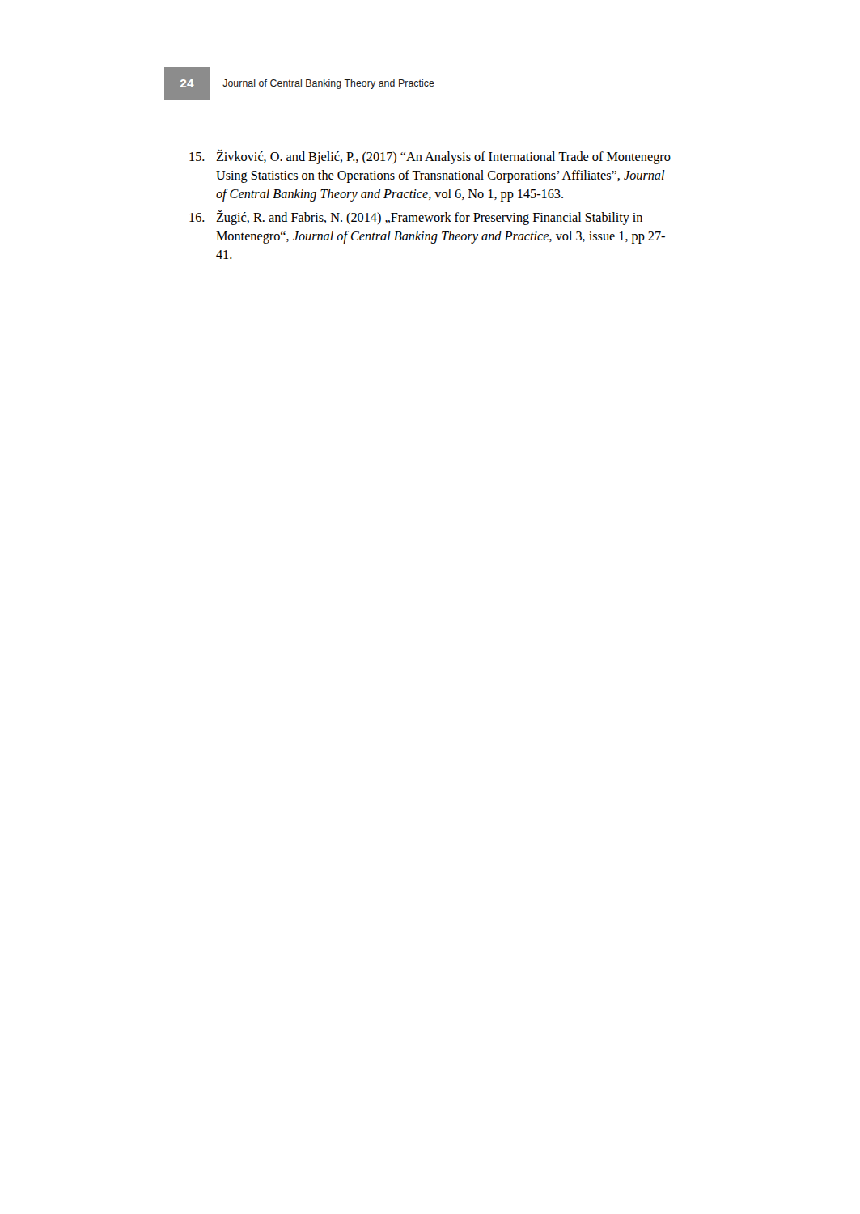24
Journal of Central Banking Theory and Practice
15. Živković, O. and Bjelić, P., (2017) “An Analysis of International Trade of Montenegro Using Statistics on the Operations of Transnational Corporations’ Affiliates”, Journal of Central Banking Theory and Practice, vol 6, No 1, pp 145-163.
16. Žugić, R. and Fabris, N. (2014) „Framework for Preserving Financial Stability in Montenegro“, Journal of Central Banking Theory and Practice, vol 3, issue 1, pp 27-41.